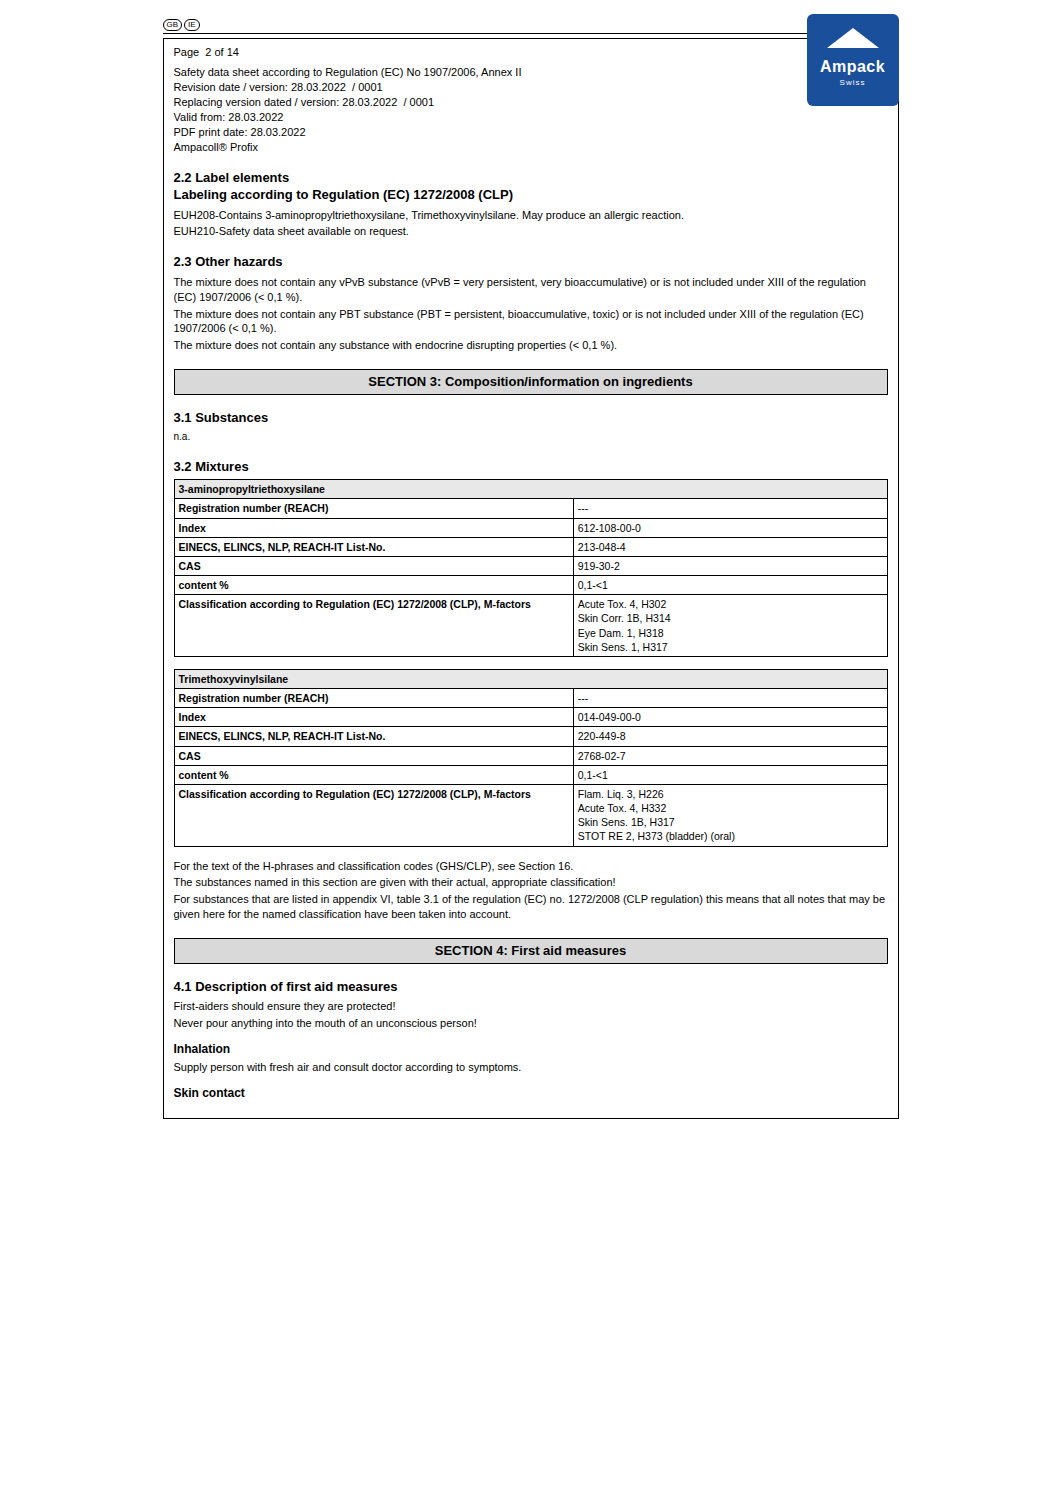Ampack
Swiss
GB IE
Page 2 of 14
Safety data sheet according to Regulation (EC) No 1907/2006, Annex II
Revision date / version: 28.03.2022 / 0001
Replacing version dated / version: 28.03.2022 / 0001
Valid from: 28.03.2022
PDF print date: 28.03.2022
Ampacoll® Profix
2.2 Label elements
Labeling according to Regulation (EC) 1272/2008 (CLP)
EUH208-Contains 3-aminopropyltriethoxysilane, Trimethoxyvinylsilane. May produce an allergic reaction.
EUH210-Safety data sheet available on request.
2.3 Other hazards
The mixture does not contain any vPvB substance (vPvB = very persistent, very bioaccumulative) or is not included under XIII of the regulation (EC) 1907/2006 (< 0,1 %).
The mixture does not contain any PBT substance (PBT = persistent, bioaccumulative, toxic) or is not included under XIII of the regulation (EC) 1907/2006 (< 0,1 %).
The mixture does not contain any substance with endocrine disrupting properties (< 0,1 %).
SECTION 3: Composition/information on ingredients
3.1 Substances
n.a.
3.2 Mixtures
| 3-aminopropyltriethoxysilane |
| Registration number (REACH) | --- |
| Index | 612-108-00-0 |
| EINECS, ELINCS, NLP, REACH-IT List-No. | 213-048-4 |
| CAS | 919-30-2 |
| content % | 0,1-<1 |
| Classification according to Regulation (EC) 1272/2008 (CLP), M-factors | Acute Tox. 4, H302 Skin Corr. 1B, H314 Eye Dam. 1, H318 Skin Sens. 1, H317 |
| Trimethoxyvinylsilane |
| Registration number (REACH) | --- |
| Index | 014-049-00-0 |
| EINECS, ELINCS, NLP, REACH-IT List-No. | 220-449-8 |
| CAS | 2768-02-7 |
| content % | 0,1-<1 |
| Classification according to Regulation (EC) 1272/2008 (CLP), M-factors | Flam. Liq. 3, H226 Acute Tox. 4, H332 Skin Sens. 1B, H317 STOT RE 2, H373 (bladder) (oral) |
For the text of the H-phrases and classification codes (GHS/CLP), see Section 16.
The substances named in this section are given with their actual, appropriate classification!
For substances that are listed in appendix VI, table 3.1 of the regulation (EC) no. 1272/2008 (CLP regulation) this means that all notes that may be given here for the named classification have been taken into account.
SECTION 4: First aid measures
4.1 Description of first aid measures
First-aiders should ensure they are protected!
Never pour anything into the mouth of an unconscious person!
Inhalation
Supply person with fresh air and consult doctor according to symptoms.
Skin contact